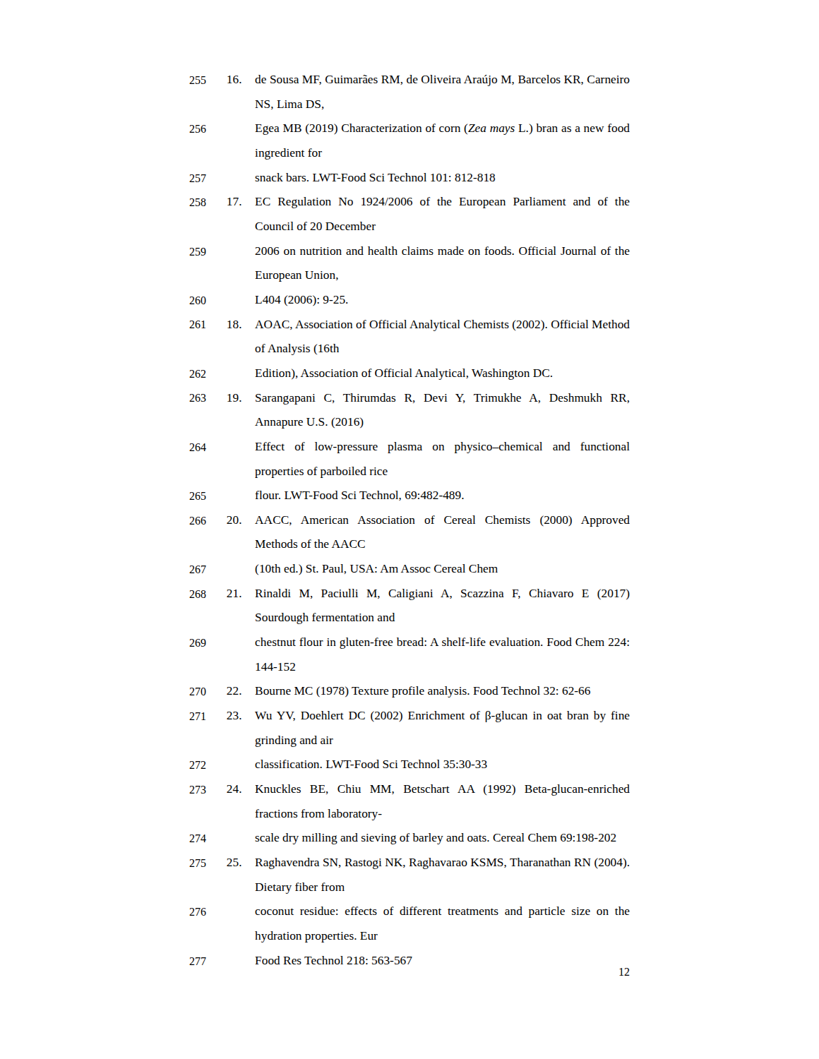255 16. de Sousa MF, Guimarães RM, de Oliveira Araújo M, Barcelos KR, Carneiro NS, Lima DS,
256 Egea MB (2019) Characterization of corn (Zea mays L.) bran as a new food ingredient for
257 snack bars. LWT-Food Sci Technol 101: 812-818
258 17. EC Regulation No 1924/2006 of the European Parliament and of the Council of 20 December
259 2006 on nutrition and health claims made on foods. Official Journal of the European Union,
260 L404 (2006): 9-25.
261 18. AOAC, Association of Official Analytical Chemists (2002). Official Method of Analysis (16th
262 Edition), Association of Official Analytical, Washington DC.
263 19. Sarangapani C, Thirumdas R, Devi Y, Trimukhe A, Deshmukh RR, Annapure U.S. (2016)
264 Effect of low-pressure plasma on physico–chemical and functional properties of parboiled rice
265 flour. LWT-Food Sci Technol, 69:482-489.
266 20. AACC, American Association of Cereal Chemists (2000) Approved Methods of the AACC
267 (10th ed.) St. Paul, USA: Am Assoc Cereal Chem
268 21. Rinaldi M, Paciulli M, Caligiani A, Scazzina F, Chiavaro E (2017) Sourdough fermentation and
269 chestnut flour in gluten-free bread: A shelf-life evaluation. Food Chem 224: 144-152
270 22. Bourne MC (1978) Texture profile analysis. Food Technol 32: 62-66
271 23. Wu YV, Doehlert DC (2002) Enrichment of β-glucan in oat bran by fine grinding and air
272 classification. LWT-Food Sci Technol 35:30-33
273 24. Knuckles BE, Chiu MM, Betschart AA (1992) Beta-glucan-enriched fractions from laboratory-
274 scale dry milling and sieving of barley and oats. Cereal Chem 69:198-202
275 25. Raghavendra SN, Rastogi NK, Raghavarao KSMS, Tharanathan RN (2004). Dietary fiber from
276 coconut residue: effects of different treatments and particle size on the hydration properties. Eur
277 Food Res Technol 218: 563-567
12